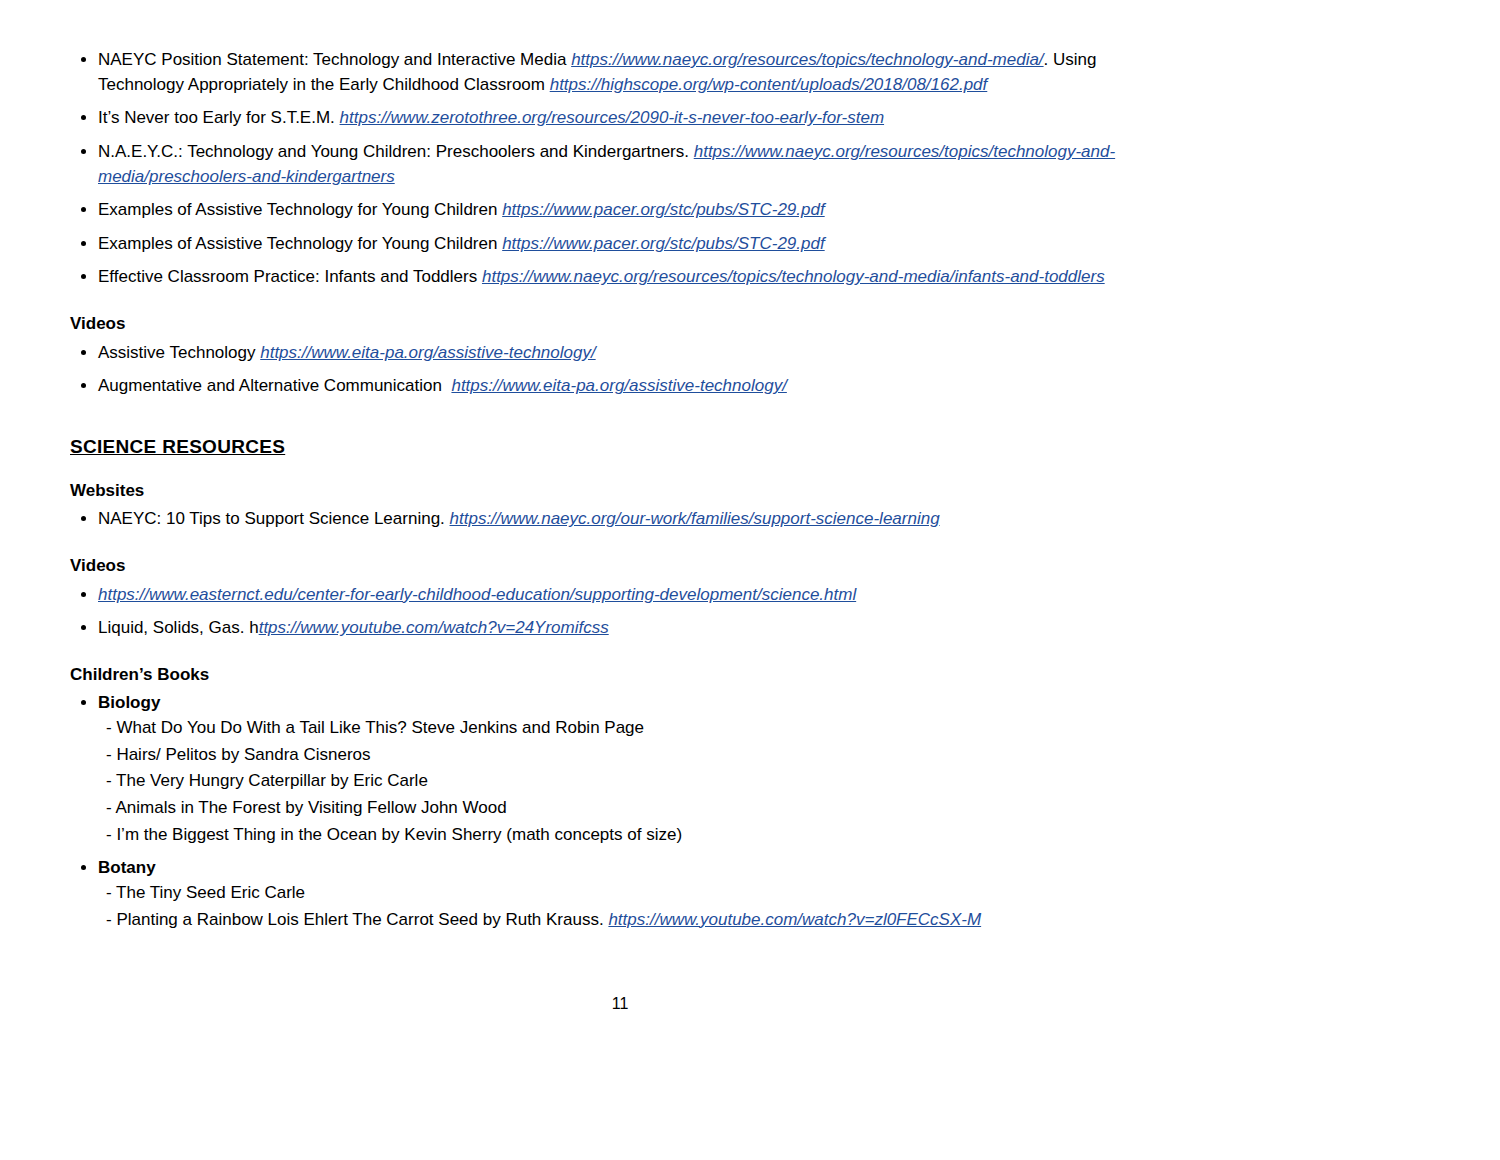NAEYC Position Statement: Technology and Interactive Media https://www.naeyc.org/resources/topics/technology-and-media/. Using Technology Appropriately in the Early Childhood Classroom https://highscope.org/wp-content/uploads/2018/08/162.pdf
It’s Never too Early for S.T.E.M. https://www.zerotothree.org/resources/2090-it-s-never-too-early-for-stem
N.A.E.Y.C.: Technology and Young Children: Preschoolers and Kindergartners. https://www.naeyc.org/resources/topics/technology-and-media/preschoolers-and-kindergartners
Examples of Assistive Technology for Young Children https://www.pacer.org/stc/pubs/STC-29.pdf
Examples of Assistive Technology for Young Children https://www.pacer.org/stc/pubs/STC-29.pdf
Effective Classroom Practice: Infants and Toddlers https://www.naeyc.org/resources/topics/technology-and-media/infants-and-toddlers
Videos
Assistive Technology https://www.eita-pa.org/assistive-technology/
Augmentative and Alternative Communication https://www.eita-pa.org/assistive-technology/
SCIENCE RESOURCES
Websites
NAEYC: 10 Tips to Support Science Learning. https://www.naeyc.org/our-work/families/support-science-learning
Videos
https://www.easternct.edu/center-for-early-childhood-education/supporting-development/science.html
Liquid, Solids, Gas. https://www.youtube.com/watch?v=24Yromifcss
Children’s Books
Biology
- What Do You Do With a Tail Like This? Steve Jenkins and Robin Page
- Hairs/ Pelitos by Sandra Cisneros
- The Very Hungry Caterpillar by Eric Carle
- Animals in The Forest by Visiting Fellow John Wood
- I’m the Biggest Thing in the Ocean by Kevin Sherry (math concepts of size)
Botany
- The Tiny Seed Eric Carle
- Planting a Rainbow Lois Ehlert The Carrot Seed by Ruth Krauss. https://www.youtube.com/watch?v=zl0FECcSX-M
11